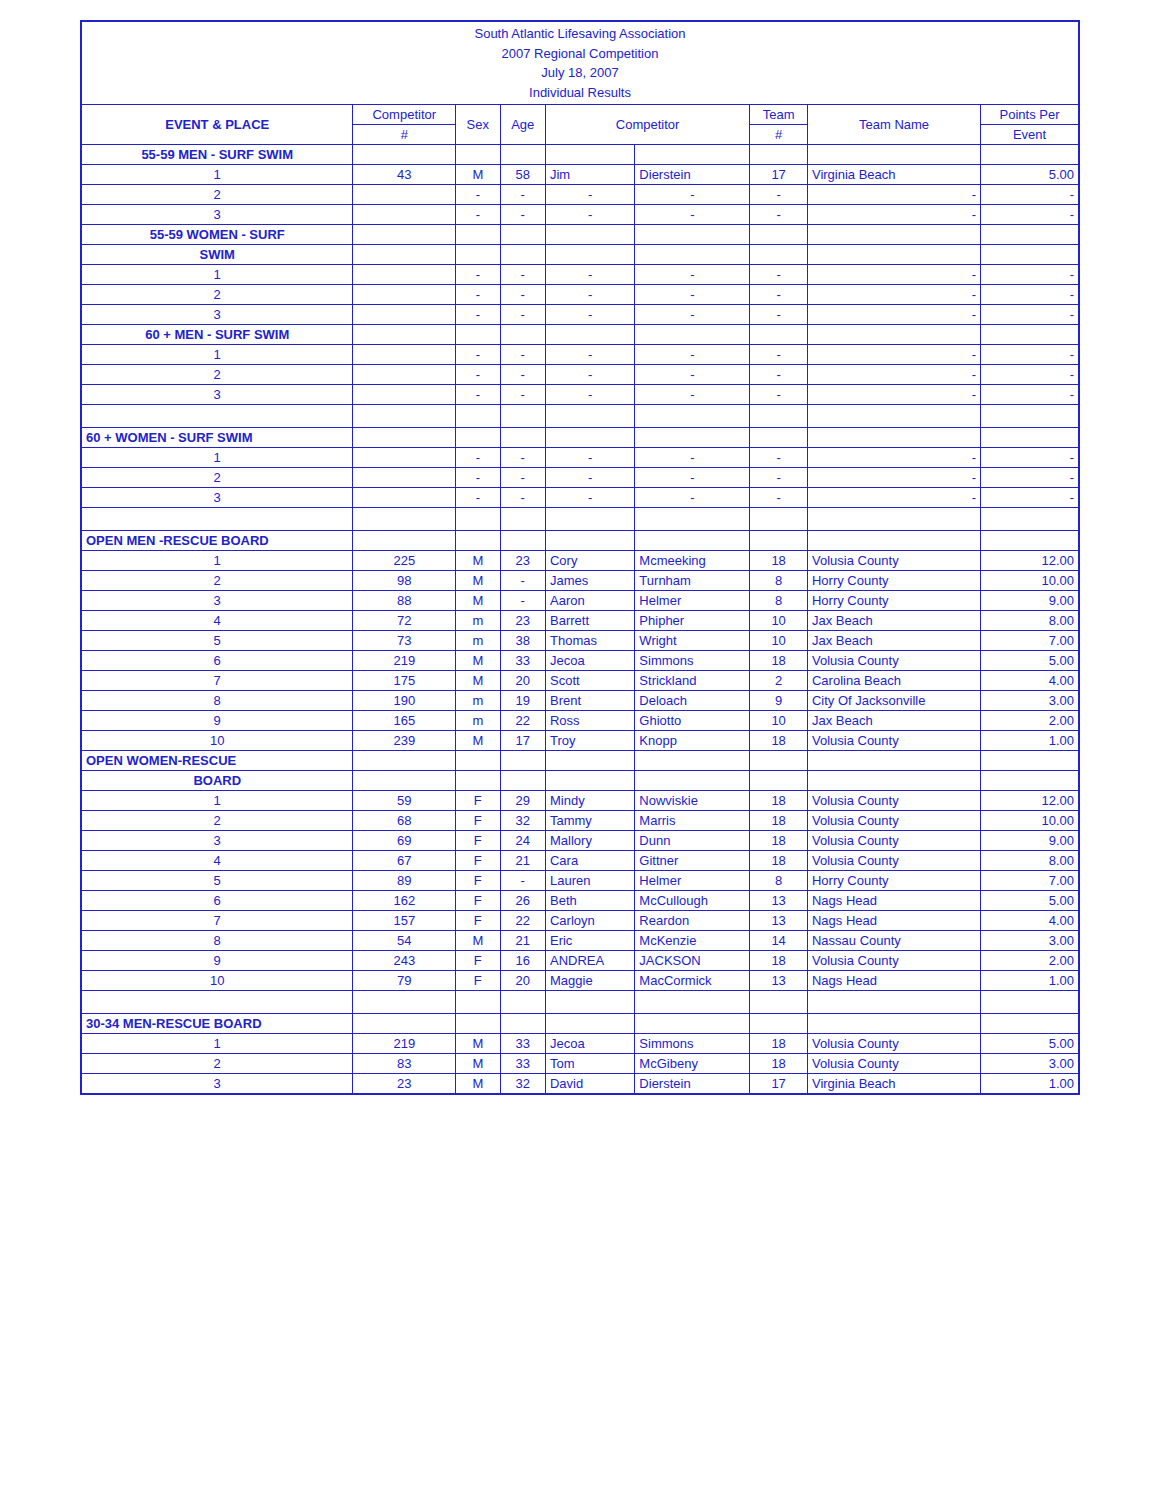| South Atlantic Lifesaving Association 2007 Regional Competition July 18, 2007 Individual Results |
| EVENT & PLACE | Competitor | Sex | Age | Competitor | Team | Team Name | Points Per |
| # | # | Event |
| 55-59 MEN - SURF SWIM | | | | | | | | |
| 1 | 43 | M | 58 | Jim | Dierstein | 17 | Virginia Beach | 5.00 |
| 2 | | - | - | - | - | - | - | - |
| 3 | | - | - | - | - | - | - | - |
| 55-59 WOMEN - SURF | | | | | | | | |
| SWIM | | | | | | | | |
| 1 | | - | - | - | - | - | - | - |
| 2 | | - | - | - | - | - | - | - |
| 3 | | - | - | - | - | - | - | - |
| 60 + MEN - SURF SWIM | | | | | | | | |
| 1 | | - | - | - | - | - | - | - |
| 2 | | - | - | - | - | - | - | - |
| 3 | | - | - | - | - | - | - | - |
| 60 + WOMEN - SURF SWIM | | | | | | | | |
| 1 | | - | - | - | - | - | - | - |
| 2 | | - | - | - | - | - | - | - |
| 3 | | - | - | - | - | - | - | - |
| OPEN MEN -RESCUE BOARD | | | | | | | | |
| 1 | 225 | M | 23 | Cory | Mcmeeking | 18 | Volusia County | 12.00 |
| 2 | 98 | M | - | James | Turnham | 8 | Horry County | 10.00 |
| 3 | 88 | M | - | Aaron | Helmer | 8 | Horry County | 9.00 |
| 4 | 72 | m | 23 | Barrett | Phipher | 10 | Jax Beach | 8.00 |
| 5 | 73 | m | 38 | Thomas | Wright | 10 | Jax Beach | 7.00 |
| 6 | 219 | M | 33 | Jecoa | Simmons | 18 | Volusia County | 5.00 |
| 7 | 175 | M | 20 | Scott | Strickland | 2 | Carolina Beach | 4.00 |
| 8 | 190 | m | 19 | Brent | Deloach | 9 | City Of Jacksonville | 3.00 |
| 9 | 165 | m | 22 | Ross | Ghiotto | 10 | Jax Beach | 2.00 |
| 10 | 239 | M | 17 | Troy | Knopp | 18 | Volusia County | 1.00 |
| OPEN WOMEN-RESCUE | | | | | | | | |
| BOARD | | | | | | | | |
| 1 | 59 | F | 29 | Mindy | Nowviskie | 18 | Volusia County | 12.00 |
| 2 | 68 | F | 32 | Tammy | Marris | 18 | Volusia County | 10.00 |
| 3 | 69 | F | 24 | Mallory | Dunn | 18 | Volusia County | 9.00 |
| 4 | 67 | F | 21 | Cara | Gittner | 18 | Volusia County | 8.00 |
| 5 | 89 | F | - | Lauren | Helmer | 8 | Horry County | 7.00 |
| 6 | 162 | F | 26 | Beth | McCullough | 13 | Nags Head | 5.00 |
| 7 | 157 | F | 22 | Carloyn | Reardon | 13 | Nags Head | 4.00 |
| 8 | 54 | M | 21 | Eric | McKenzie | 14 | Nassau County | 3.00 |
| 9 | 243 | F | 16 | ANDREA | JACKSON | 18 | Volusia County | 2.00 |
| 10 | 79 | F | 20 | Maggie | MacCormick | 13 | Nags Head | 1.00 |
| 30-34 MEN-RESCUE BOARD | | | | | | | | |
| 1 | 219 | M | 33 | Jecoa | Simmons | 18 | Volusia County | 5.00 |
| 2 | 83 | M | 33 | Tom | McGibeny | 18 | Volusia County | 3.00 |
| 3 | 23 | M | 32 | David | Dierstein | 17 | Virginia Beach | 1.00 |